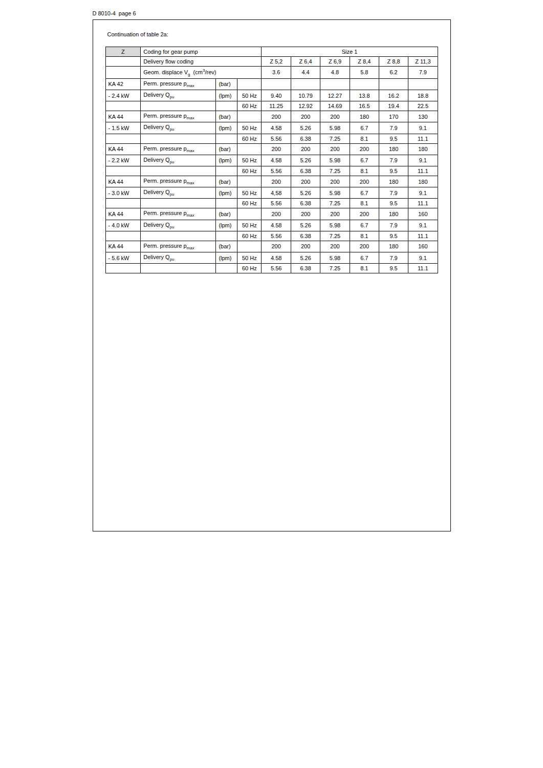D 8010-4 page 6
Continuation of table 2a:
| Z | Coding for gear pump | Size 1 |
| | Delivery flow coding | Z 5,2 | Z 6,4 | Z 6,9 | Z 8,4 | Z 8,8 | Z 11,3 |
| | Geom. displace V g (cm 3 /rev) | 3.6 | 4.4 | 4.8 | 5.8 | 6.2 | 7.9 |
| KA 42 | Perm. pressure p max | (bar) | | | | | | | |
| - 2.4 kW | Delivery Q pu | (lpm) | 50 Hz | 9.40 | 10.79 | 12.27 | 13.8 | 16.2 | 18.8 |
| | | | 60 Hz | 11.25 | 12.92 | 14.69 | 16.5 | 19.4 | 22.5 |
| KA 44 | Perm. pressure p max | (bar) | | 200 | 200 | 200 | 180 | 170 | 130 |
| - 1.5 kW | Delivery Q pu | (lpm) | 50 Hz | 4.58 | 5.26 | 5.98 | 6.7 | 7.9 | 9.1 |
| | | | 60 Hz | 5.56 | 6.38 | 7.25 | 8.1 | 9.5 | 11.1 |
| KA 44 | Perm. pressure p max | (bar) | | 200 | 200 | 200 | 200 | 180 | 180 |
| - 2.2 kW | Delivery Q pu | (lpm) | 50 Hz | 4.58 | 5.26 | 5.98 | 6.7 | 7.9 | 9.1 |
| | | | 60 Hz | 5.56 | 6.38 | 7.25 | 8.1 | 9.5 | 11.1 |
| KA 44 | Perm. pressure p max | (bar) | | 200 | 200 | 200 | 200 | 180 | 180 |
| - 3.0 kW | Delivery Q pu | (lpm) | 50 Hz | 4,58 | 5.26 | 5.98 | 6.7 | 7.9 | 9.1 |
| | | | 60 Hz | 5.56 | 6.38 | 7.25 | 8.1 | 9.5 | 11.1 |
| KA 44 | Perm. pressure p max | (bar) | | 200 | 200 | 200 | 200 | 180 | 160 |
| - 4.0 kW | Delivery Q pu | (lpm) | 50 Hz | 4.58 | 5.26 | 5.98 | 6.7 | 7.9 | 9.1 |
| | | | 60 Hz | 5.56 | 6.38 | 7.25 | 8.1 | 9.5 | 11.1 |
| KA 44 | Perm. pressure p max | (bar) | | 200 | 200 | 200 | 200 | 180 | 160 |
| - 5.6 kW | Delivery Q pu | (lpm) | 50 Hz | 4.58 | 5.26 | 5.98 | 6.7 | 7.9 | 9.1 |
| | | | 60 Hz | 5.56 | 6.38 | 7.25 | 8.1 | 9.5 | 11.1 |